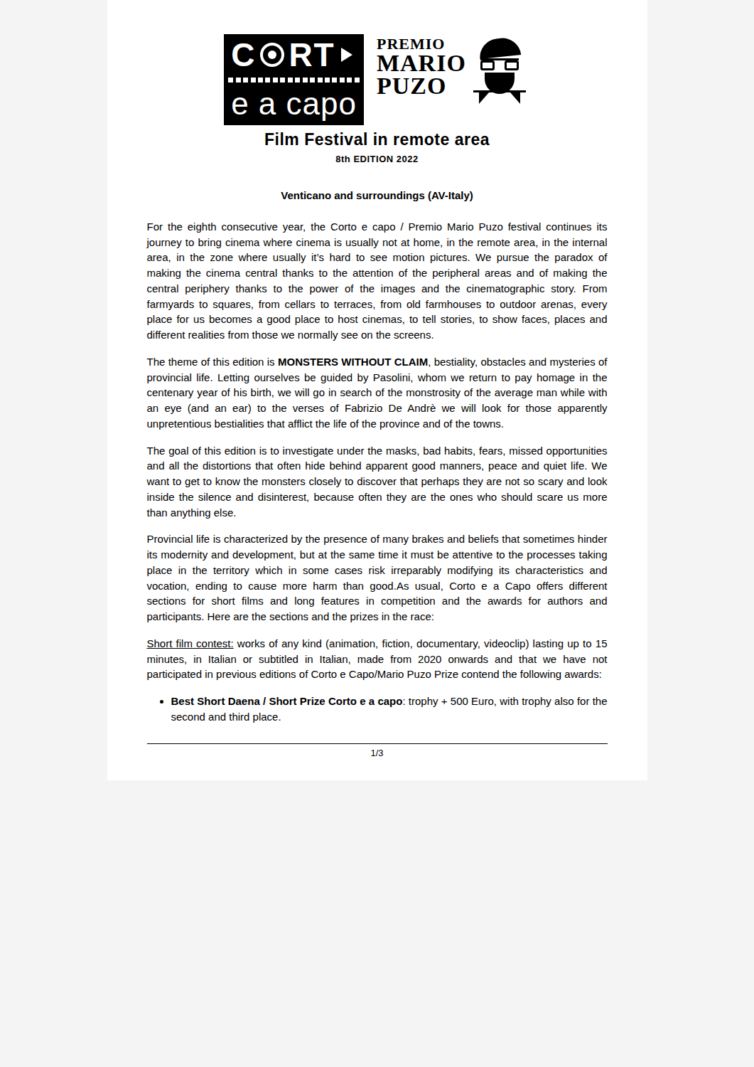C RT
e a capo
PREMIO
MARIO
PUZO
Film Festival in remote area
8th EDITION 2022
Venticano and surroundings (AV-Italy)
For the eighth consecutive year, the Corto e capo / Premio Mario Puzo festival continues its journey to bring cinema where cinema is usually not at home, in the remote area, in the internal area, in the zone where usually it’s hard to see motion pictures. We pursue the paradox of making the cinema central thanks to the attention of the peripheral areas and of making the central periphery thanks to the power of the images and the cinematographic story. From farmyards to squares, from cellars to terraces, from old farmhouses to outdoor arenas, every place for us becomes a good place to host cinemas, to tell stories, to show faces, places and different realities from those we normally see on the screens.
The theme of this edition is MONSTERS WITHOUT CLAIM, bestiality, obstacles and mysteries of provincial life. Letting ourselves be guided by Pasolini, whom we return to pay homage in the centenary year of his birth, we will go in search of the monstrosity of the average man while with an eye (and an ear) to the verses of Fabrizio De Andrè we will look for those apparently unpretentious bestialities that afflict the life of the province and of the towns.
The goal of this edition is to investigate under the masks, bad habits, fears, missed opportunities and all the distortions that often hide behind apparent good manners, peace and quiet life. We want to get to know the monsters closely to discover that perhaps they are not so scary and look inside the silence and disinterest, because often they are the ones who should scare us more than anything else.
Provincial life is characterized by the presence of many brakes and beliefs that sometimes hinder its modernity and development, but at the same time it must be attentive to the processes taking place in the territory which in some cases risk irreparably modifying its characteristics and vocation, ending to cause more harm than good.As usual, Corto e a Capo offers different sections for short films and long features in competition and the awards for authors and participants. Here are the sections and the prizes in the race:
Short film contest: works of any kind (animation, fiction, documentary, videoclip) lasting up to 15 minutes, in Italian or subtitled in Italian, made from 2020 onwards and that we have not participated in previous editions of Corto e Capo/Mario Puzo Prize contend the following awards:
Best Short Daena / Short Prize Corto e a capo: trophy + 500 Euro, with trophy also for the second and third place.
1/3